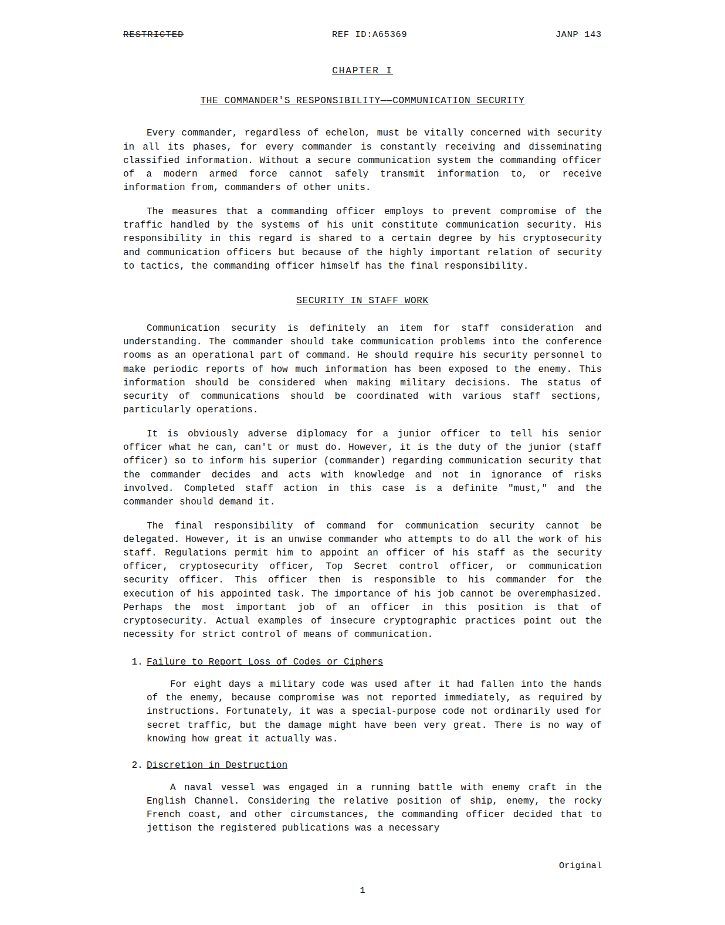RESTRICTED REF ID:A65369 JANP 143
CHAPTER I
THE COMMANDER'S RESPONSIBILITY——COMMUNICATION SECURITY
Every commander, regardless of echelon, must be vitally concerned with security in all its phases, for every commander is constantly receiving and disseminating classified information. Without a secure communication system the commanding officer of a modern armed force cannot safely transmit information to, or receive information from, commanders of other units.
The measures that a commanding officer employs to prevent compromise of the traffic handled by the systems of his unit constitute communication security. His responsibility in this regard is shared to a certain degree by his cryptosecurity and communication officers but because of the highly important relation of security to tactics, the commanding officer himself has the final responsibility.
SECURITY IN STAFF WORK
Communication security is definitely an item for staff consideration and understanding. The commander should take communication problems into the conference rooms as an operational part of command. He should require his security personnel to make periodic reports of how much information has been exposed to the enemy. This information should be considered when making military decisions. The status of security of communications should be coordinated with various staff sections, particularly operations.
It is obviously adverse diplomacy for a junior officer to tell his senior officer what he can, can't or must do. However, it is the duty of the junior (staff officer) so to inform his superior (commander) regarding communication security that the commander decides and acts with knowledge and not in ignorance of risks involved. Completed staff action in this case is a definite "must," and the commander should demand it.
The final responsibility of command for communication security cannot be delegated. However, it is an unwise commander who attempts to do all the work of his staff. Regulations permit him to appoint an officer of his staff as the security officer, cryptosecurity officer, Top Secret control officer, or communication security officer. This officer then is responsible to his commander for the execution of his appointed task. The importance of his job cannot be overemphasized. Perhaps the most important job of an officer in this position is that of cryptosecurity. Actual examples of insecure cryptographic practices point out the necessity for strict control of means of communication.
Failure to Report Loss of Codes or Ciphers
For eight days a military code was used after it had fallen into the hands of the enemy, because compromise was not reported immediately, as required by instructions. Fortunately, it was a special-purpose code not ordinarily used for secret traffic, but the damage might have been very great. There is no way of knowing how great it actually was.
Discretion in Destruction
A naval vessel was engaged in a running battle with enemy craft in the English Channel. Considering the relative position of ship, enemy, the rocky French coast, and other circumstances, the commanding officer decided that to jettison the registered publications was a necessary
Original
1